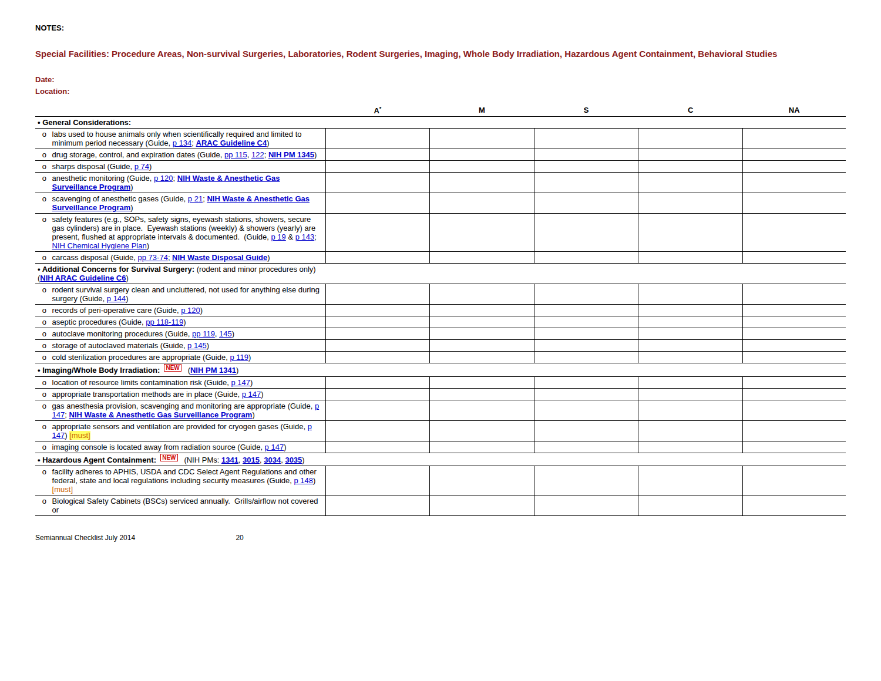NOTES:
Special Facilities: Procedure Areas, Non-survival Surgeries, Laboratories, Rodent Surgeries, Imaging, Whole Body Irradiation, Hazardous Agent Containment, Behavioral Studies
Date:
Location:
| | A * | M | S | C | NA |
| --- | --- | --- | --- | --- | --- |
| • General Considerations: | | | | | |
| labs used to house animals only when scientifically required and limited to minimum period necessary (Guide, p 134 ; ARAC Guideline C4 ) | | | | | |
| drug storage, control, and expiration dates (Guide, pp 115 , 122 ; NIH PM 1345 ) | | | | | |
| sharps disposal (Guide, p 74 ) | | | | | |
| anesthetic monitoring (Guide, p 120 ; NIH Waste & Anesthetic Gas Surveillance Program ) | | | | | |
| scavenging of anesthetic gases (Guide, p 21 ; NIH Waste & Anesthetic Gas Surveillance Program ) | | | | | |
| safety features (e.g., SOPs, safety signs, eyewash stations, showers, secure gas cylinders) are in place. Eyewash stations (weekly) & showers (yearly) are present, flushed at appropriate intervals & documented. (Guide, p 19 & p 143 ; NIH Chemical Hygiene Plan ) | | | | | |
| carcass disposal (Guide, pp 73-74 ; NIH Waste Disposal Guide ) | | | | | |
| • Additional Concerns for Survival Surgery: (rodent and minor procedures only) ( NIH ARAC Guideline C6 ) | | | | | |
| rodent survival surgery clean and uncluttered, not used for anything else during surgery (Guide, p 144 ) | | | | | |
| records of peri-operative care (Guide, p 120 ) | | | | | |
| aseptic procedures (Guide, pp 118-119 ) | | | | | |
| autoclave monitoring procedures (Guide, pp 119 , 145 ) | | | | | |
| storage of autoclaved materials (Guide, p 145 ) | | | | | |
| cold sterilization procedures are appropriate (Guide, p 119 ) | | | | | |
| • Imaging/Whole Body Irradiation: NEW ( NIH PM 1341 ) | | | | | |
| location of resource limits contamination risk (Guide, p 147 ) | | | | | |
| appropriate transportation methods are in place (Guide, p 147 ) | | | | | |
| gas anesthesia provision, scavenging and monitoring are appropriate (Guide, p 147 ; NIH Waste & Anesthetic Gas Surveillance Program ) | | | | | |
| appropriate sensors and ventilation are provided for cryogen gases (Guide, p 147 ) [must] | | | | | |
| imaging console is located away from radiation source (Guide, p 147 ) | | | | | |
| • Hazardous Agent Containment: NEW (NIH PMs: 1341 , 3015 , 3034 , 3035 ) | | | | | |
| facility adheres to APHIS, USDA and CDC Select Agent Regulations and other federal, state and local regulations including security measures (Guide, p 148 ) [must] | | | | | |
| Biological Safety Cabinets (BSCs) serviced annually. Grills/airflow not covered or | | | | | |
Semiannual Checklist July 2014 20